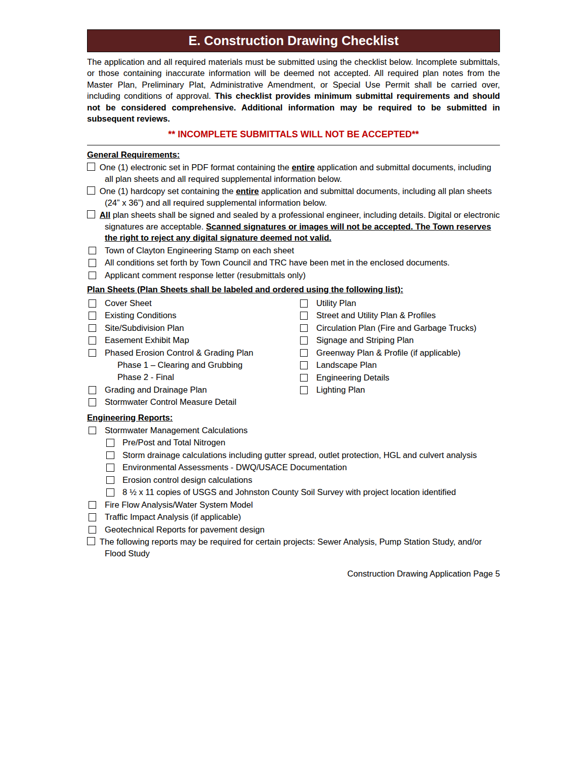E. Construction Drawing Checklist
The application and all required materials must be submitted using the checklist below. Incomplete submittals, or those containing inaccurate information will be deemed not accepted. All required plan notes from the Master Plan, Preliminary Plat, Administrative Amendment, or Special Use Permit shall be carried over, including conditions of approval. This checklist provides minimum submittal requirements and should not be considered comprehensive. Additional information may be required to be submitted in subsequent reviews.
** INCOMPLETE SUBMITTALS WILL NOT BE ACCEPTED**
General Requirements:
One (1) electronic set in PDF format containing the entire application and submittal documents, including all plan sheets and all required supplemental information below.
One (1) hardcopy set containing the entire application and submittal documents, including all plan sheets (24” x 36”) and all required supplemental information below.
All plan sheets shall be signed and sealed by a professional engineer, including details. Digital or electronic signatures are acceptable. Scanned signatures or images will not be accepted. The Town reserves the right to reject any digital signature deemed not valid.
Town of Clayton Engineering Stamp on each sheet
All conditions set forth by Town Council and TRC have been met in the enclosed documents.
Applicant comment response letter (resubmittals only)
Plan Sheets (Plan Sheets shall be labeled and ordered using the following list):
Cover Sheet
Existing Conditions
Site/Subdivision Plan
Easement Exhibit Map
Phased Erosion Control & Grading Plan
Phase 1 – Clearing and Grubbing
Phase 2 - Final
Grading and Drainage Plan
Stormwater Control Measure Detail
Utility Plan
Street and Utility Plan & Profiles
Circulation Plan (Fire and Garbage Trucks)
Signage and Striping Plan
Greenway Plan & Profile (if applicable)
Landscape Plan
Engineering Details
Lighting Plan
Engineering Reports:
Stormwater Management Calculations
Pre/Post and Total Nitrogen
Storm drainage calculations including gutter spread, outlet protection, HGL and culvert analysis
Environmental Assessments - DWQ/USACE Documentation
Erosion control design calculations
8 ½ x 11 copies of USGS and Johnston County Soil Survey with project location identified
Fire Flow Analysis/Water System Model
Traffic Impact Analysis (if applicable)
Geotechnical Reports for pavement design
The following reports may be required for certain projects: Sewer Analysis, Pump Station Study, and/or Flood Study
Construction Drawing Application Page 5